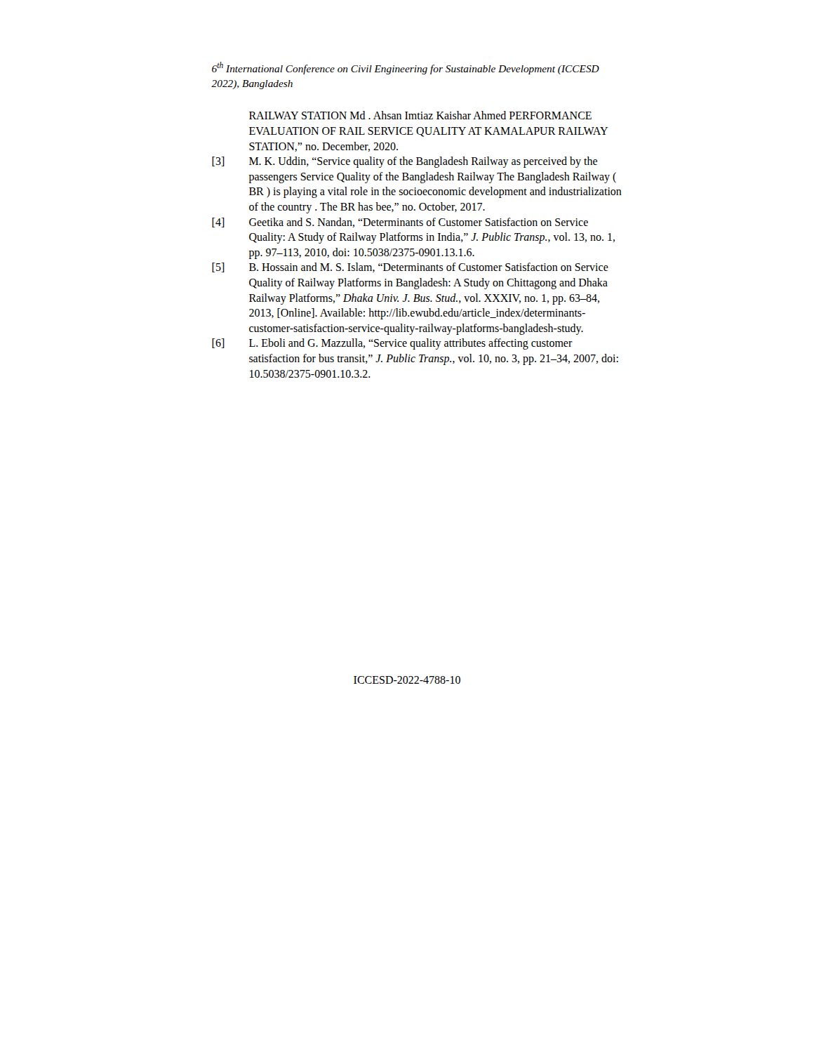6th International Conference on Civil Engineering for Sustainable Development (ICCESD 2022), Bangladesh
RAILWAY STATION Md . Ahsan Imtiaz Kaishar Ahmed PERFORMANCE EVALUATION OF RAIL SERVICE QUALITY AT KAMALAPUR RAILWAY STATION,” no. December, 2020.
[3]
M. K. Uddin, “Service quality of the Bangladesh Railway as perceived by the passengers Service Quality of the Bangladesh Railway The Bangladesh Railway ( BR ) is playing a vital role in the socioeconomic development and industrialization of the country . The BR has bee,” no. October, 2017.
[4]
Geetika and S. Nandan, “Determinants of Customer Satisfaction on Service Quality: A Study of Railway Platforms in India,” J. Public Transp., vol. 13, no. 1, pp. 97–113, 2010, doi: 10.5038/2375-0901.13.1.6.
[5]
B. Hossain and M. S. Islam, “Determinants of Customer Satisfaction on Service Quality of Railway Platforms in Bangladesh: A Study on Chittagong and Dhaka Railway Platforms,” Dhaka Univ. J. Bus. Stud., vol. XXXIV, no. 1, pp. 63–84, 2013, [Online]. Available: http://lib.ewubd.edu/article_index/determinants-customer-satisfaction-service-quality-railway-platforms-bangladesh-study.
[6]
L. Eboli and G. Mazzulla, “Service quality attributes affecting customer satisfaction for bus transit,” J. Public Transp., vol. 10, no. 3, pp. 21–34, 2007, doi: 10.5038/2375-0901.10.3.2.
ICCESD-2022-4788-10